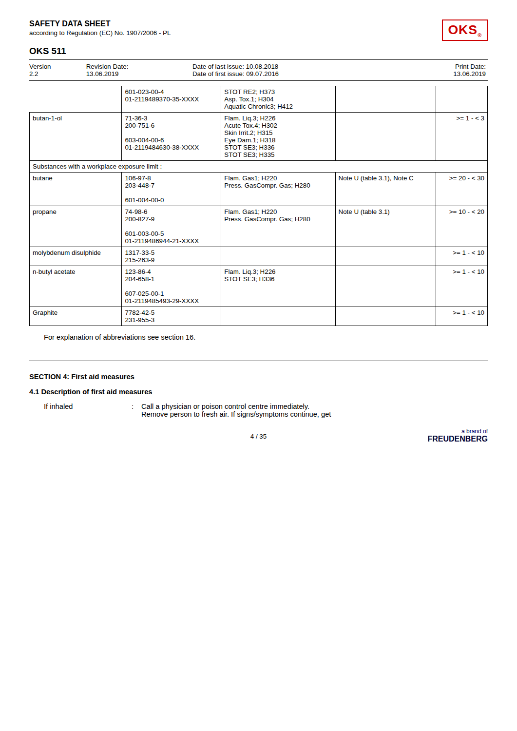OKS®
SAFETY DATA SHEET
according to Regulation (EC) No. 1907/2006 - PL
OKS 511
| Version 2.2 | Revision Date: 13.06.2019 | Date of last issue: 10.08.2018 Date of first issue: 09.07.2016 | Print Date: 13.06.2019 |
| | 601-023-00-4 01-2119489370-35-XXXX | STOT RE2; H373 Asp. Tox.1; H304 Aquatic Chronic3; H412 | | |
| butan-1-ol | 71-36-3 200-751-6 603-004-00-6 01-2119484630-38-XXXX | Flam. Liq.3; H226 Acute Tox.4; H302 Skin Irrit.2; H315 Eye Dam.1; H318 STOT SE3; H336 STOT SE3; H335 | | >= 1 - < 3 |
| Substances with a workplace exposure limit : |
| butane | 106-97-8 203-448-7 601-004-00-0 | Flam. Gas1; H220 Press. GasCompr. Gas; H280 | Note U (table 3.1), Note C | >= 20 - < 30 |
| propane | 74-98-6 200-827-9 601-003-00-5 01-2119486944-21-XXXX | Flam. Gas1; H220 Press. GasCompr. Gas; H280 | Note U (table 3.1) | >= 10 - < 20 |
| molybdenum disulphide | 1317-33-5 215-263-9 | | | >= 1 - < 10 |
| n-butyl acetate | 123-86-4 204-658-1 607-025-00-1 01-2119485493-29-XXXX | Flam. Liq.3; H226 STOT SE3; H336 | | >= 1 - < 10 |
| Graphite | 7782-42-5 231-955-3 | | | >= 1 - < 10 |
For explanation of abbreviations see section 16.
SECTION 4: First aid measures
4.1 Description of first aid measures
If inhaled
:
Call a physician or poison control centre immediately.
Remove person to fresh air. If signs/symptoms continue, get
4 / 35
a brand of
FREUDENBERG